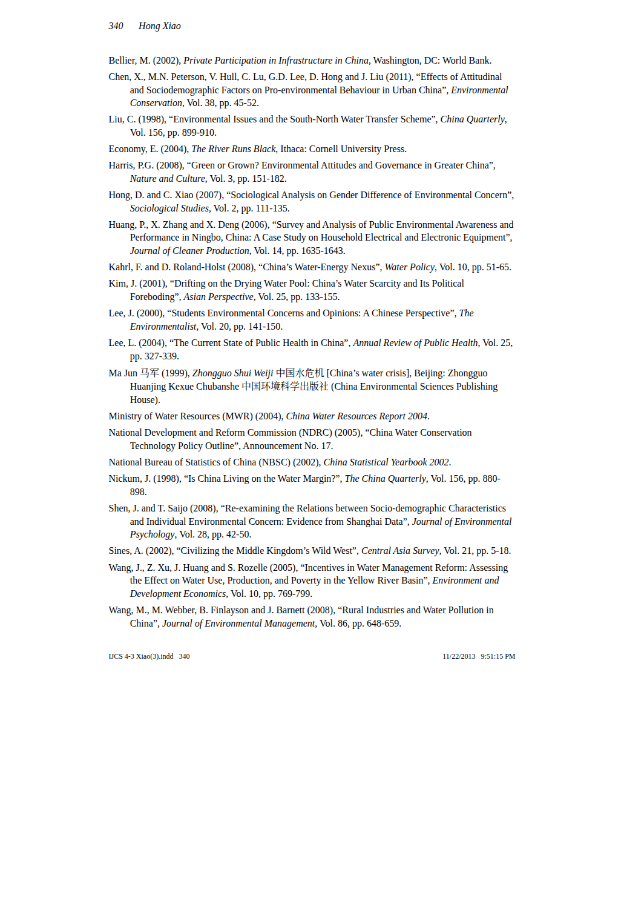340 Hong Xiao
Bellier, M. (2002), Private Participation in Infrastructure in China, Washington, DC: World Bank.
Chen, X., M.N. Peterson, V. Hull, C. Lu, G.D. Lee, D. Hong and J. Liu (2011), “Effects of Attitudinal and Sociodemographic Factors on Pro-environmental Behaviour in Urban China”, Environmental Conservation, Vol. 38, pp. 45-52.
Liu, C. (1998), “Environmental Issues and the South-North Water Transfer Scheme”, China Quarterly, Vol. 156, pp. 899-910.
Economy, E. (2004), The River Runs Black, Ithaca: Cornell University Press.
Harris, P.G. (2008), “Green or Grown? Environmental Attitudes and Governance in Greater China”, Nature and Culture, Vol. 3, pp. 151-182.
Hong, D. and C. Xiao (2007), “Sociological Analysis on Gender Difference of Environmental Concern”, Sociological Studies, Vol. 2, pp. 111-135.
Huang, P., X. Zhang and X. Deng (2006), “Survey and Analysis of Public Environmental Awareness and Performance in Ningbo, China: A Case Study on Household Electrical and Electronic Equipment”, Journal of Cleaner Production, Vol. 14, pp. 1635-1643.
Kahrl, F. and D. Roland-Holst (2008), “China’s Water-Energy Nexus”, Water Policy, Vol. 10, pp. 51-65.
Kim, J. (2001), “Drifting on the Drying Water Pool: China’s Water Scarcity and Its Political Foreboding”, Asian Perspective, Vol. 25, pp. 133-155.
Lee, J. (2000), “Students Environmental Concerns and Opinions: A Chinese Perspective”, The Environmentalist, Vol. 20, pp. 141-150.
Lee, L. (2004), “The Current State of Public Health in China”, Annual Review of Public Health, Vol. 25, pp. 327-339.
Ma Jun 马军 (1999), Zhongguo Shui Weiji 中国水危机 [China’s water crisis], Beijing: Zhongguo Huanjing Kexue Chubanshe 中国环境科学出版社 (China Environmental Sciences Publishing House).
Ministry of Water Resources (MWR) (2004), China Water Resources Report 2004.
National Development and Reform Commission (NDRC) (2005), “China Water Conservation Technology Policy Outline”, Announcement No. 17.
National Bureau of Statistics of China (NBSC) (2002), China Statistical Yearbook 2002.
Nickum, J. (1998), “Is China Living on the Water Margin?”, The China Quarterly, Vol. 156, pp. 880-898.
Shen, J. and T. Saijo (2008), “Re-examining the Relations between Socio-demographic Characteristics and Individual Environmental Concern: Evidence from Shanghai Data”, Journal of Environmental Psychology, Vol. 28, pp. 42-50.
Sines, A. (2002), “Civilizing the Middle Kingdom’s Wild West”, Central Asia Survey, Vol. 21, pp. 5-18.
Wang, J., Z. Xu, J. Huang and S. Rozelle (2005), “Incentives in Water Management Reform: Assessing the Effect on Water Use, Production, and Poverty in the Yellow River Basin”, Environment and Development Economics, Vol. 10, pp. 769-799.
Wang, M., M. Webber, B. Finlayson and J. Barnett (2008), “Rural Industries and Water Pollution in China”, Journal of Environmental Management, Vol. 86, pp. 648-659.
IJCS 4-3 Xiao(3).indd 340 11/22/2013 9:51:15 PM